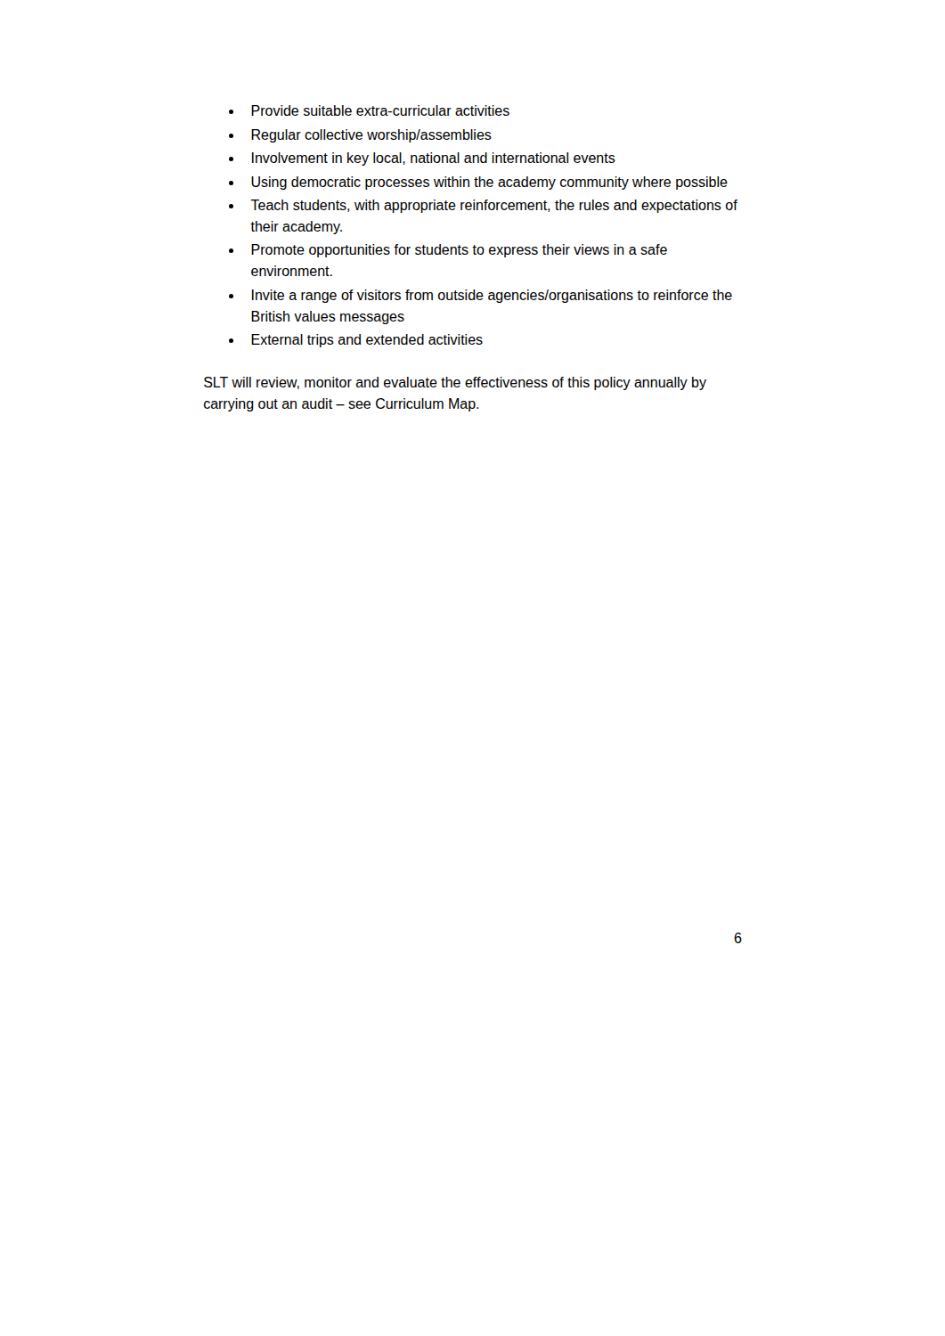Provide suitable extra-curricular activities
Regular collective worship/assemblies
Involvement in key local, national and international events
Using democratic processes within the academy community where possible
Teach students, with appropriate reinforcement, the rules and expectations of their academy.
Promote opportunities for students to express their views in a safe environment.
Invite a range of visitors from outside agencies/organisations to reinforce the British values messages
External trips and extended activities
SLT will review, monitor and evaluate the effectiveness of this policy annually by carrying out an audit – see Curriculum Map.
6